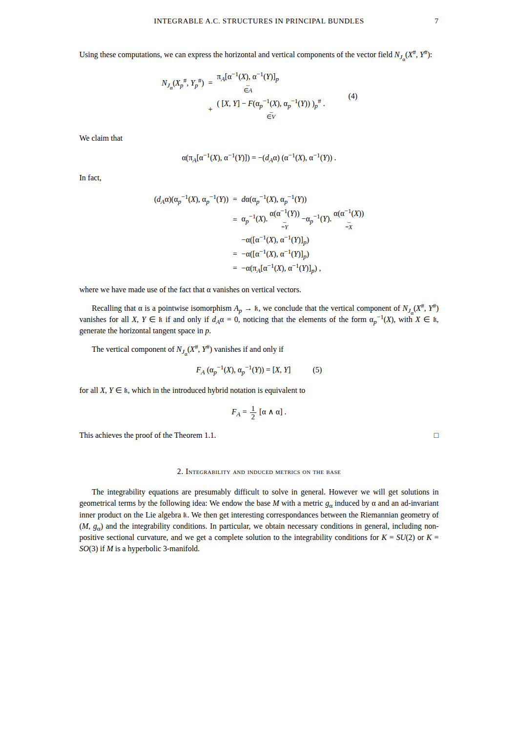INTEGRABLE A.C. STRUCTURES IN PRINCIPAL BUNDLES 7
Using these computations, we can express the horizontal and vertical components of the vector field NJα(X#, Y#):
| N J α ( X p # , Y p # ) | = | π A [α −1 ( X ), α −1 ( Y )] p ⏟ ∈ A |
| | + | ( [ X , Y ] − F (α p −1 ( X ), α p −1 ( Y )) ) p # . ⏟ ∈ V |
(4)
We claim that
α(πA[α−1(X), α−1(Y)]) = −(dAα) (α−1(X), α−1(Y)) .
In fact,
| ( d A α)(α p −1 ( X ), α p −1 ( Y )) | = | d α(α p −1 ( X ), α p −1 ( Y )) |
| | = | α p −1 ( X ). α(α −1 ( Y )) ⏟ = Y −α p −1 ( Y ). α(α −1 ( X )) ⏟ = X |
| | | −α([α −1 ( X ), α −1 ( Y )] p ) |
| | = | −α([α −1 ( X ), α −1 ( Y )] p ) |
| | = | −α(π A [α −1 ( X ), α −1 ( Y )] p ) , |
where we have made use of the fact that α vanishes on vertical vectors.
Recalling that α is a pointwise isomorphism Ap → 𝔨, we conclude that the vertical component of NJα(X#, Y#) vanishes for all X, Y ∈ 𝔨 if and only if dAα = 0, noticing that the elements of the form αp−1(X), with X ∈ 𝔨, generate the horizontal tangent space in p.
The vertical component of NJα(X#, Y#) vanishes if and only if
FA (αp−1(X), αp−1(Y)) = [X, Y]
(5)
for all X, Y ∈ 𝔨, which in the introduced hybrid notation is equivalent to
FA = 12 [α ∧ α] .
This achieves the proof of the Theorem 1.1. □
2. Integrability and induced metrics on the base
The integrability equations are presumably difficult to solve in general. However we will get solutions in geometrical terms by the following idea: We endow the base M with a metric gα induced by α and an ad-invariant inner product on the Lie algebra 𝔨. We then get interesting correspondances between the Riemannian geometry of (M, gα) and the integrability conditions. In particular, we obtain necessary conditions in general, including non-positive sectional curvature, and we get a complete solution to the integrability conditions for K = SU(2) or K = SO(3) if M is a hyperbolic 3-manifold.